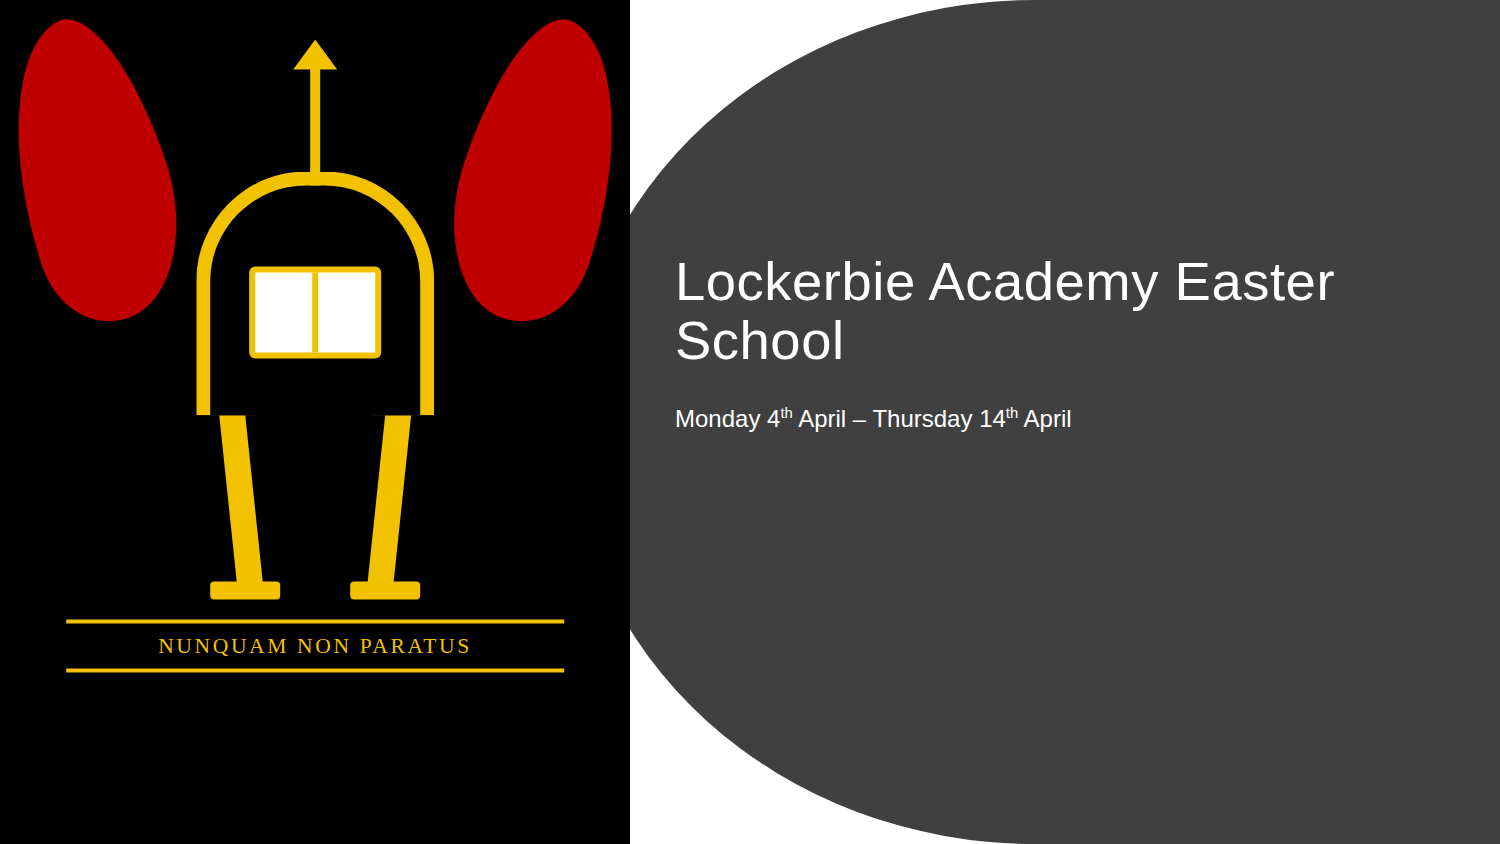Nunquam Non Paratus
Lockerbie Academy Easter School
Monday 4th April – Thursday 14th April